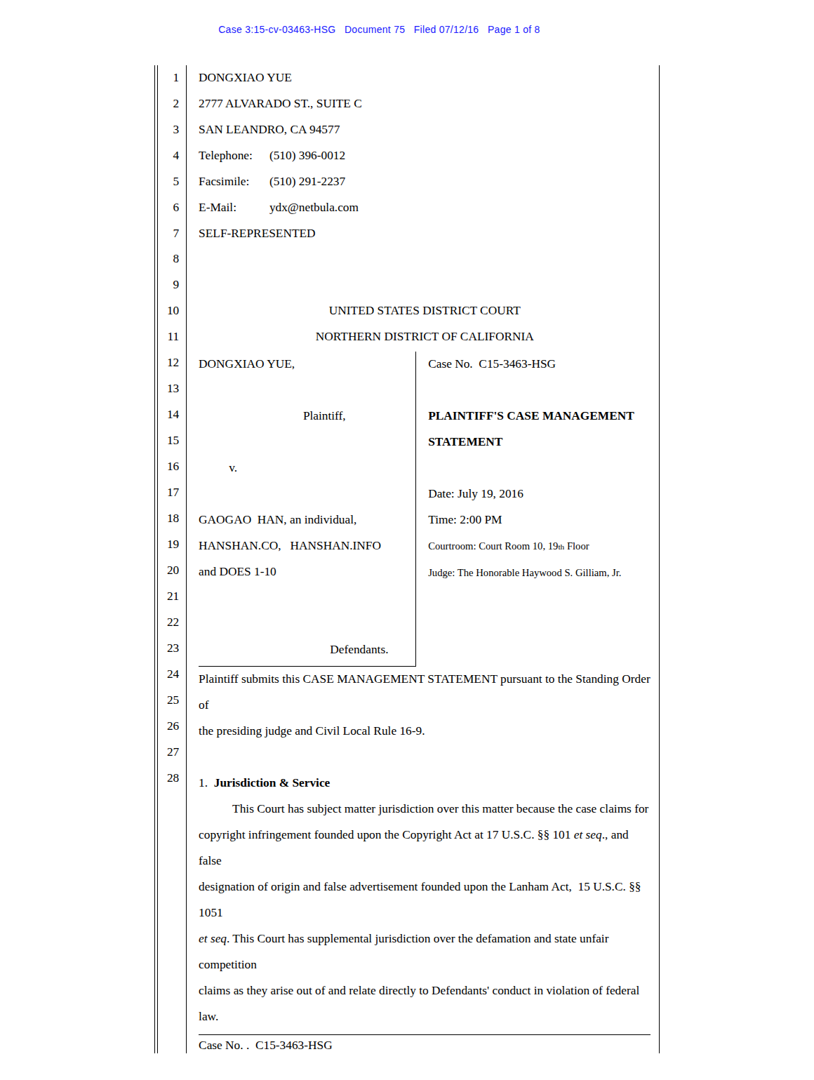Case 3:15-cv-03463-HSG Document 75 Filed 07/12/16 Page 1 of 8
1
2
3
4
5
6
7
8
9
10
11
12
13
14
15
16
17
18
19
20
21
22
23
24
25
26
27
28
DONGXIAO YUE
2777 ALVARADO ST., SUITE C
SAN LEANDRO, CA 94577
Telephone:(510) 396-0012
Facsimile:(510) 291-2237
E-Mail: ydx@netbula.com
SELF-REPRESENTED
UNITED STATES DISTRICT COURT
NORTHERN DISTRICT OF CALIFORNIA
| DONGXIAO YUE, Plaintiff, v. GAOGAO HAN, an individual, HANSHAN.CO, HANSHAN.INFO and DOES 1-10 Defendants. | Case No. C15-3463-HSG PLAINTIFF'S CASE MANAGEMENT STATEMENT Date: July 19, 2016 Time: 2:00 PM Courtroom: Court Room 10, 19 th Floor Judge: The Honorable Haywood S. Gilliam, Jr. |
Plaintiff submits this CASE MANAGEMENT STATEMENT pursuant to the Standing Order of
the presiding judge and Civil Local Rule 16-9.
1. Jurisdiction & Service
This Court has subject matter jurisdiction over this matter because the case claims for
copyright infringement founded upon the Copyright Act at 17 U.S.C. §§ 101 et seq., and false
designation of origin and false advertisement founded upon the Lanham Act, 15 U.S.C. §§ 1051
et seq. This Court has supplemental jurisdiction over the defamation and state unfair competition
claims as they arise out of and relate directly to Defendants' conduct in violation of federal law.
Case No. . C15-3463-HSG